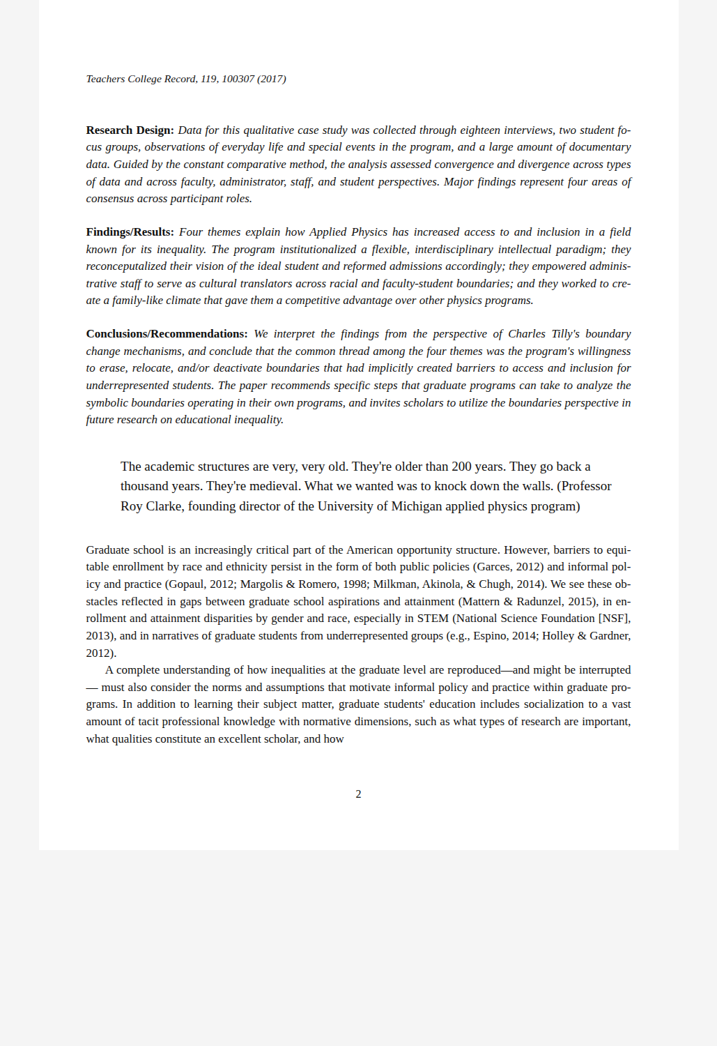Teachers College Record, 119, 100307 (2017)
Research Design: Data for this qualitative case study was collected through eighteen interviews, two student focus groups, observations of everyday life and special events in the program, and a large amount of documentary data. Guided by the constant comparative method, the analysis assessed convergence and divergence across types of data and across faculty, administrator, staff, and student perspectives. Major findings represent four areas of consensus across participant roles.
Findings/Results: Four themes explain how Applied Physics has increased access to and inclusion in a field known for its inequality. The program institutionalized a flexible, interdisciplinary intellectual paradigm; they reconceputalized their vision of the ideal student and reformed admissions accordingly; they empowered administrative staff to serve as cultural translators across racial and faculty-student boundaries; and they worked to create a family-like climate that gave them a competitive advantage over other physics programs.
Conclusions/Recommendations: We interpret the findings from the perspective of Charles Tilly's boundary change mechanisms, and conclude that the common thread among the four themes was the program's willingness to erase, relocate, and/or deactivate boundaries that had implicitly created barriers to access and inclusion for underrepresented students. The paper recommends specific steps that graduate programs can take to analyze the symbolic boundaries operating in their own programs, and invites scholars to utilize the boundaries perspective in future research on educational inequality.
The academic structures are very, very old. They're older than 200 years. They go back a thousand years. They're medieval. What we wanted was to knock down the walls. (Professor Roy Clarke, founding director of the University of Michigan applied physics program)
Graduate school is an increasingly critical part of the American opportunity structure. However, barriers to equitable enrollment by race and ethnicity persist in the form of both public policies (Garces, 2012) and informal policy and practice (Gopaul, 2012; Margolis & Romero, 1998; Milkman, Akinola, & Chugh, 2014). We see these obstacles reflected in gaps between graduate school aspirations and attainment (Mattern & Radunzel, 2015), in enrollment and attainment disparities by gender and race, especially in STEM (National Science Foundation [NSF], 2013), and in narratives of graduate students from underrepresented groups (e.g., Espino, 2014; Holley & Gardner, 2012).
A complete understanding of how inequalities at the graduate level are reproduced—and might be interrupted— must also consider the norms and assumptions that motivate informal policy and practice within graduate programs. In addition to learning their subject matter, graduate students' education includes socialization to a vast amount of tacit professional knowledge with normative dimensions, such as what types of research are important, what qualities constitute an excellent scholar, and how
2